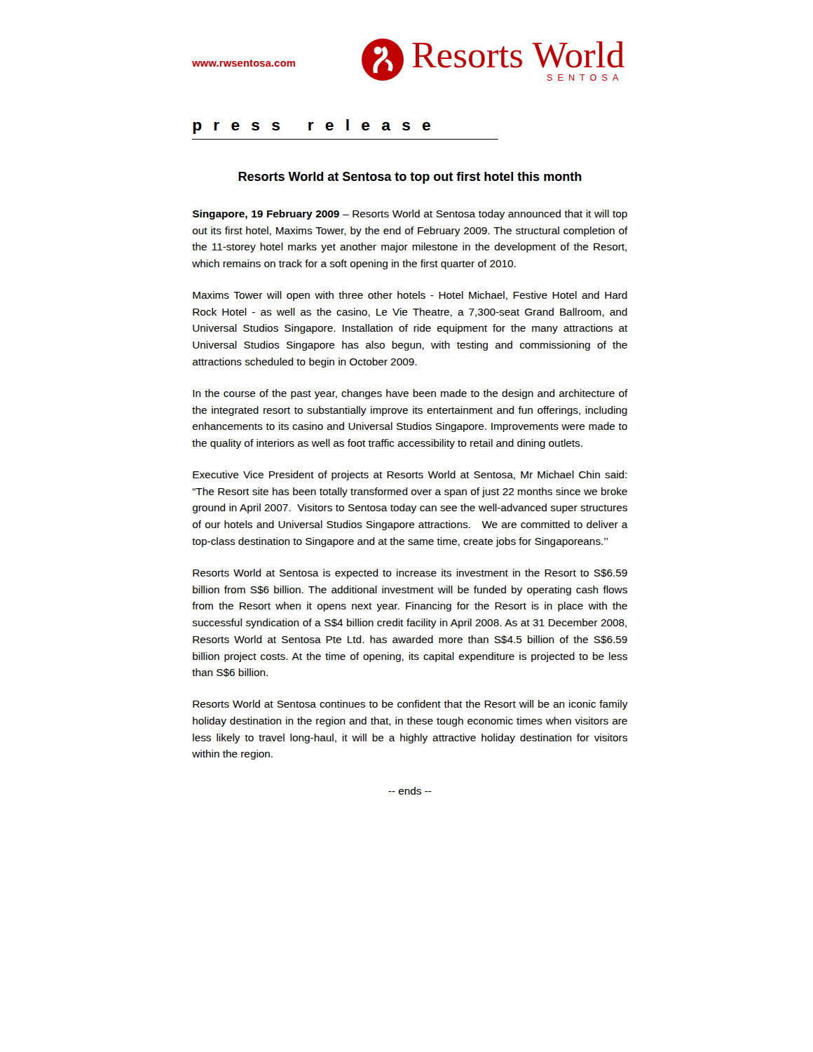www.rwsentosa.com
Resorts World
SENTOSA
p r e s s r e l e a s e
Resorts World at Sentosa to top out first hotel this month
Singapore, 19 February 2009 – Resorts World at Sentosa today announced that it will top out its first hotel, Maxims Tower, by the end of February 2009. The structural completion of the 11-storey hotel marks yet another major milestone in the development of the Resort, which remains on track for a soft opening in the first quarter of 2010.
Maxims Tower will open with three other hotels - Hotel Michael, Festive Hotel and Hard Rock Hotel - as well as the casino, Le Vie Theatre, a 7,300-seat Grand Ballroom, and Universal Studios Singapore. Installation of ride equipment for the many attractions at Universal Studios Singapore has also begun, with testing and commissioning of the attractions scheduled to begin in October 2009.
In the course of the past year, changes have been made to the design and architecture of the integrated resort to substantially improve its entertainment and fun offerings, including enhancements to its casino and Universal Studios Singapore. Improvements were made to the quality of interiors as well as foot traffic accessibility to retail and dining outlets.
Executive Vice President of projects at Resorts World at Sentosa, Mr Michael Chin said: “The Resort site has been totally transformed over a span of just 22 months since we broke ground in April 2007. Visitors to Sentosa today can see the well-advanced super structures of our hotels and Universal Studios Singapore attractions. We are committed to deliver a top-class destination to Singapore and at the same time, create jobs for Singaporeans.’’
Resorts World at Sentosa is expected to increase its investment in the Resort to S$6.59 billion from S$6 billion. The additional investment will be funded by operating cash flows from the Resort when it opens next year. Financing for the Resort is in place with the successful syndication of a S$4 billion credit facility in April 2008. As at 31 December 2008, Resorts World at Sentosa Pte Ltd. has awarded more than S$4.5 billion of the S$6.59 billion project costs. At the time of opening, its capital expenditure is projected to be less than S$6 billion.
Resorts World at Sentosa continues to be confident that the Resort will be an iconic family holiday destination in the region and that, in these tough economic times when visitors are less likely to travel long-haul, it will be a highly attractive holiday destination for visitors within the region.
-- ends --